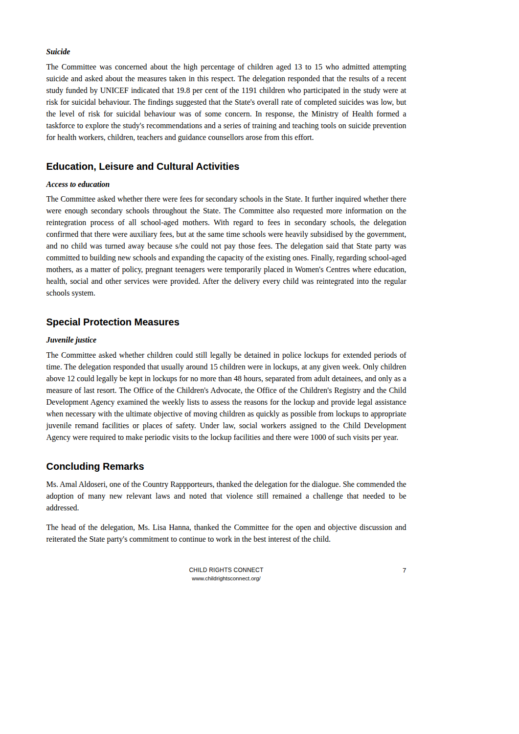Suicide
The Committee was concerned about the high percentage of children aged 13 to 15 who admitted attempting suicide and asked about the measures taken in this respect. The delegation responded that the results of a recent study funded by UNICEF indicated that 19.8 per cent of the 1191 children who participated in the study were at risk for suicidal behaviour. The findings suggested that the State's overall rate of completed suicides was low, but the level of risk for suicidal behaviour was of some concern. In response, the Ministry of Health formed a taskforce to explore the study's recommendations and a series of training and teaching tools on suicide prevention for health workers, children, teachers and guidance counsellors arose from this effort.
Education, Leisure and Cultural Activities
Access to education
The Committee asked whether there were fees for secondary schools in the State. It further inquired whether there were enough secondary schools throughout the State. The Committee also requested more information on the reintegration process of all school-aged mothers. With regard to fees in secondary schools, the delegation confirmed that there were auxiliary fees, but at the same time schools were heavily subsidised by the government, and no child was turned away because s/he could not pay those fees. The delegation said that State party was committed to building new schools and expanding the capacity of the existing ones. Finally, regarding school-aged mothers, as a matter of policy, pregnant teenagers were temporarily placed in Women's Centres where education, health, social and other services were provided. After the delivery every child was reintegrated into the regular schools system.
Special Protection Measures
Juvenile justice
The Committee asked whether children could still legally be detained in police lockups for extended periods of time. The delegation responded that usually around 15 children were in lockups, at any given week. Only children above 12 could legally be kept in lockups for no more than 48 hours, separated from adult detainees, and only as a measure of last resort. The Office of the Children's Advocate, the Office of the Children's Registry and the Child Development Agency examined the weekly lists to assess the reasons for the lockup and provide legal assistance when necessary with the ultimate objective of moving children as quickly as possible from lockups to appropriate juvenile remand facilities or places of safety. Under law, social workers assigned to the Child Development Agency were required to make periodic visits to the lockup facilities and there were 1000 of such visits per year.
Concluding Remarks
Ms. Amal Aldoseri, one of the Country Rappporteurs, thanked the delegation for the dialogue. She commended the adoption of many new relevant laws and noted that violence still remained a challenge that needed to be addressed.
The head of the delegation, Ms. Lisa Hanna, thanked the Committee for the open and objective discussion and reiterated the State party's commitment to continue to work in the best interest of the child.
CHILD RIGHTS CONNECT
www.childrightsconnect.org/
7